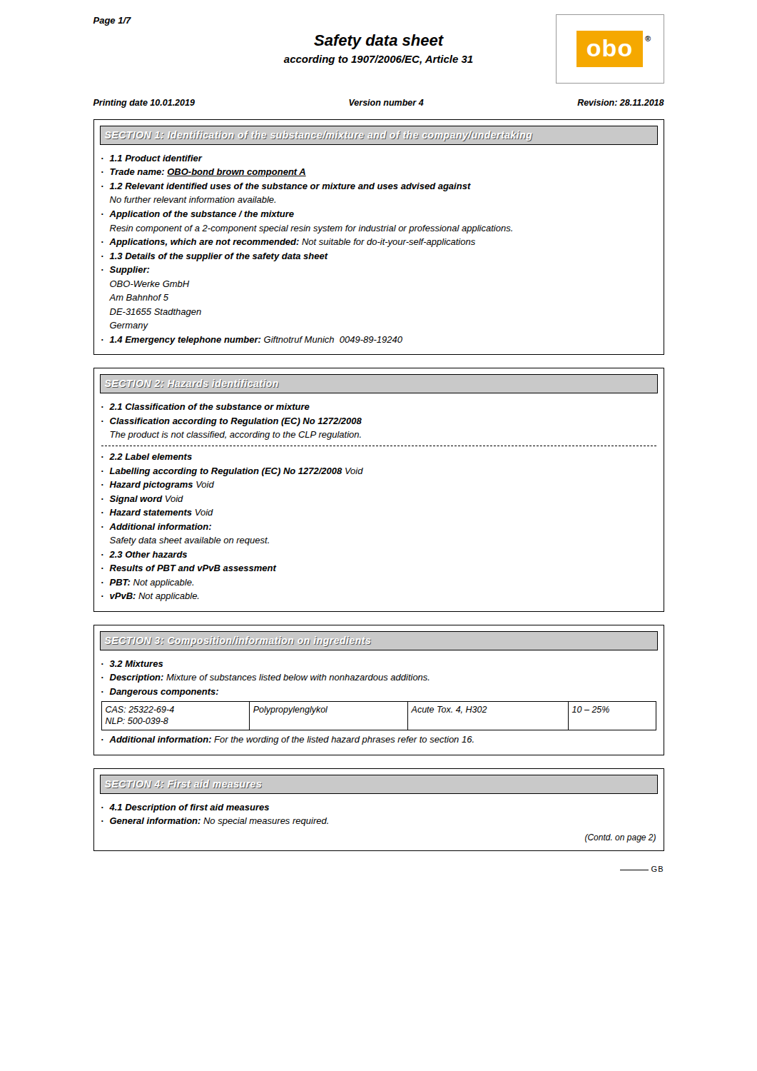Page 1/7
Safety data sheet
according to 1907/2006/EC, Article 31
obo®
Printing date 10.01.2019 Version number 4 Revision: 28.11.2018
SECTION 1: Identification of the substance/mixture and of the company/undertaking
1.1 Product identifier
Trade name: OBO-bond brown component A
1.2 Relevant identified uses of the substance or mixture and uses advised against
No further relevant information available.
Application of the substance / the mixture
Resin component of a 2-component special resin system for industrial or professional applications.
Applications, which are not recommended: Not suitable for do-it-your-self-applications
1.3 Details of the supplier of the safety data sheet
Supplier:
OBO-Werke GmbH
Am Bahnhof 5
DE-31655 Stadthagen
Germany
1.4 Emergency telephone number: Giftnotruf Munich 0049-89-19240
SECTION 2: Hazards identification
2.1 Classification of the substance or mixture
Classification according to Regulation (EC) No 1272/2008
The product is not classified, according to the CLP regulation.
2.2 Label elements
Labelling according to Regulation (EC) No 1272/2008 Void
Hazard pictograms Void
Signal word Void
Hazard statements Void
Additional information:
Safety data sheet available on request.
2.3 Other hazards
Results of PBT and vPvB assessment
PBT: Not applicable.
vPvB: Not applicable.
SECTION 3: Composition/information on ingredients
3.2 Mixtures
Description: Mixture of substances listed below with nonhazardous additions.
Dangerous components:
| CAS: 25322-69-4 NLP: 500-039-8 | Polypropylenglykol | Acute Tox. 4, H302 | 10 – 25% |
Additional information: For the wording of the listed hazard phrases refer to section 16.
SECTION 4: First aid measures
4.1 Description of first aid measures
General information: No special measures required.
(Contd. on page 2)
GB